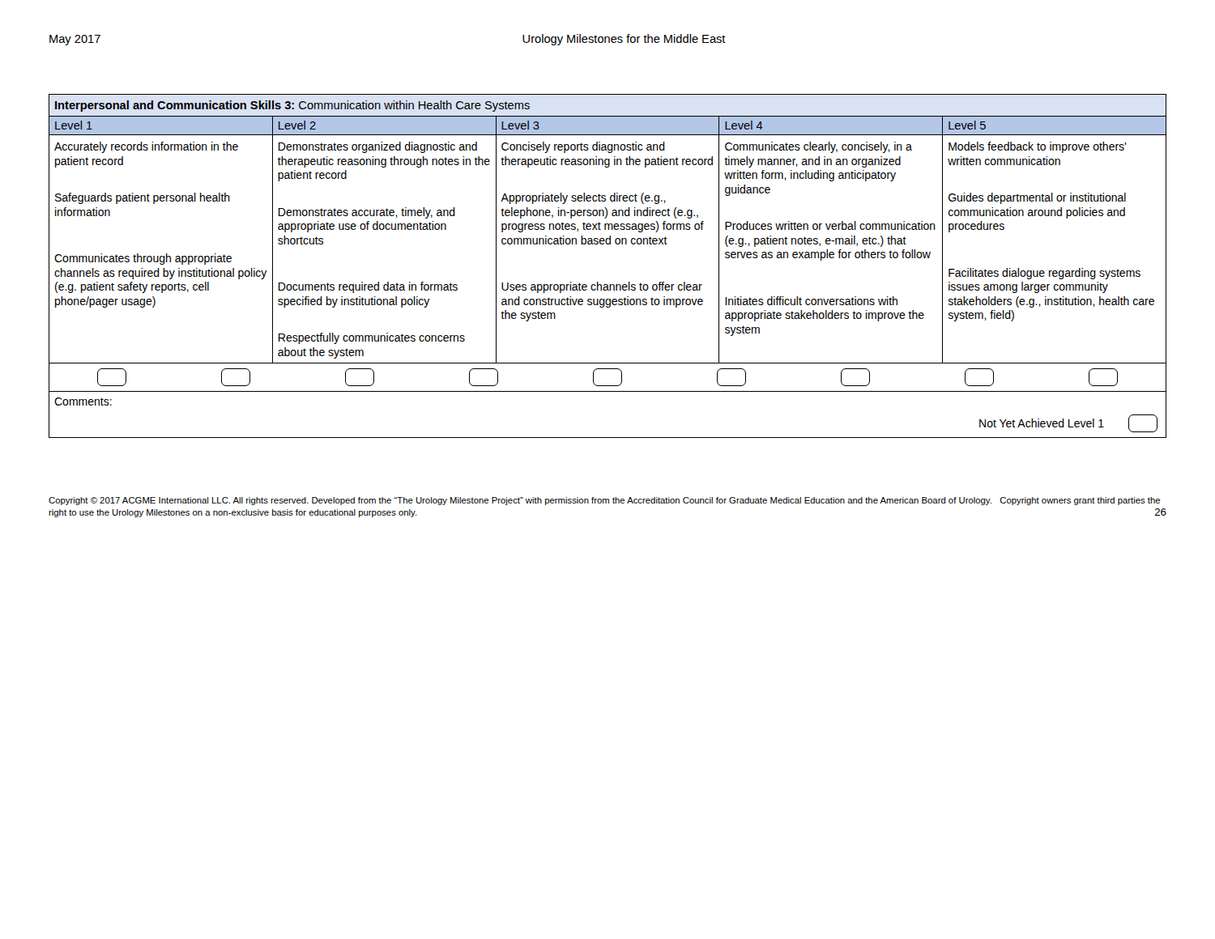May 2017
Urology Milestones for the Middle East
| Interpersonal and Communication Skills 3: Communication within Health Care Systems |
| Level 1 | Level 2 | Level 3 | Level 4 | Level 5 |
| Accurately records information in the patient record Safeguards patient personal health information Communicates through appropriate channels as required by institutional policy (e.g. patient safety reports, cell phone/pager usage) | Demonstrates organized diagnostic and therapeutic reasoning through notes in the patient record Demonstrates accurate, timely, and appropriate use of documentation shortcuts Documents required data in formats specified by institutional policy Respectfully communicates concerns about the system | Concisely reports diagnostic and therapeutic reasoning in the patient record Appropriately selects direct (e.g., telephone, in-person) and indirect (e.g., progress notes, text messages) forms of communication based on context Uses appropriate channels to offer clear and constructive suggestions to improve the system | Communicates clearly, concisely, in a timely manner, and in an organized written form, including anticipatory guidance Produces written or verbal communication (e.g., patient notes, e-mail, etc.) that serves as an example for others to follow Initiates difficult conversations with appropriate stakeholders to improve the system | Models feedback to improve others' written communication Guides departmental or institutional communication around policies and procedures Facilitates dialogue regarding systems issues among larger community stakeholders (e.g., institution, health care system, field) |
| Comments: Not Yet Achieved Level 1 |
Copyright © 2017 ACGME International LLC. All rights reserved. Developed from the “The Urology Milestone Project” with permission from the Accreditation Council for Graduate Medical Education and the American Board of Urology. Copyright owners grant third parties the right to use the Urology Milestones on a non-exclusive basis for educational purposes only. 26